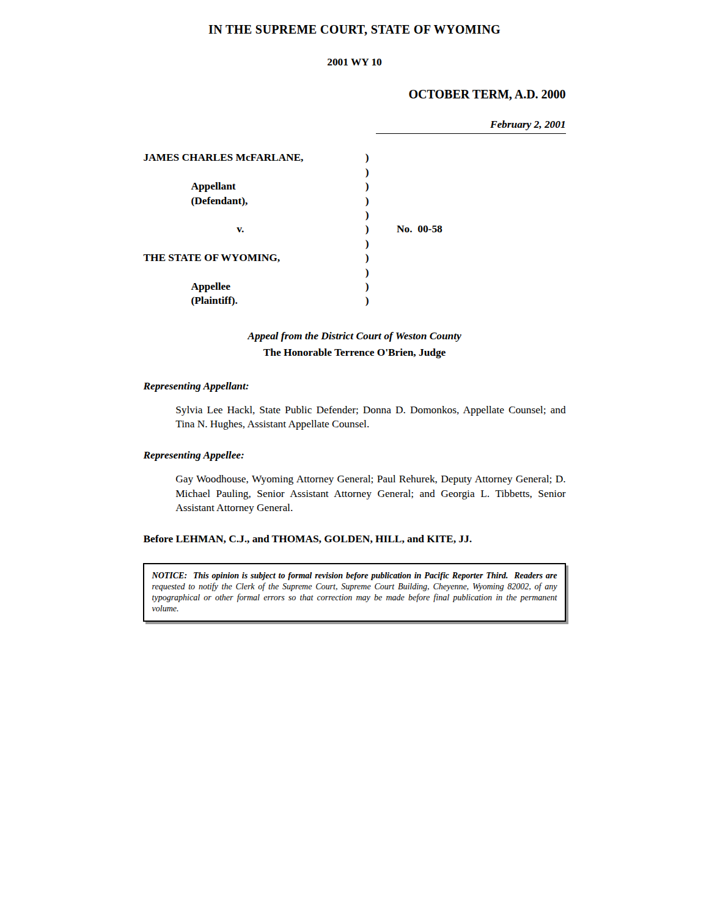IN THE SUPREME COURT, STATE OF WYOMING
2001 WY 10
OCTOBER TERM, A.D. 2000
February 2, 2001
| JAMES CHARLES McFARLANE, | ) | |
| | ) | |
| Appellant | ) | |
| (Defendant), | ) | |
| | ) | |
| v. | ) | No. 00-58 |
| | ) | |
| THE STATE OF WYOMING, | ) | |
| | ) | |
| Appellee | ) | |
| (Plaintiff). | ) | |
Appeal from the District Court of Weston County
The Honorable Terrence O'Brien, Judge
Representing Appellant:
Sylvia Lee Hackl, State Public Defender; Donna D. Domonkos, Appellate Counsel; and Tina N. Hughes, Assistant Appellate Counsel.
Representing Appellee:
Gay Woodhouse, Wyoming Attorney General; Paul Rehurek, Deputy Attorney General; D. Michael Pauling, Senior Assistant Attorney General; and Georgia L. Tibbetts, Senior Assistant Attorney General.
Before LEHMAN, C.J., and THOMAS, GOLDEN, HILL, and KITE, JJ.
NOTICE: This opinion is subject to formal revision before publication in Pacific Reporter Third. Readers are requested to notify the Clerk of the Supreme Court, Supreme Court Building, Cheyenne, Wyoming 82002, of any typographical or other formal errors so that correction may be made before final publication in the permanent volume.